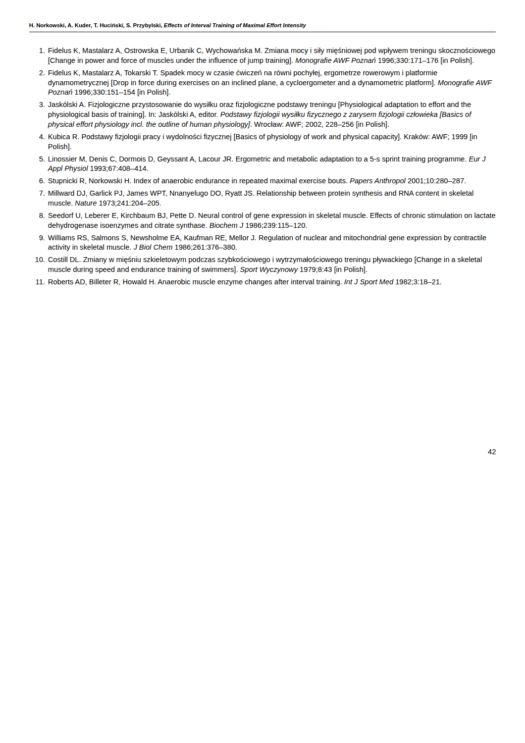H. Norkowski, A. Kuder, T. Huciński, S. Przybylski, Effects of Interval Training of Maximal Effort Intensity
Fidelus K, Mastalarz A, Ostrowska E, Urbanik C, Wychowańska M. Zmiana mocy i siły mięśniowej pod wpływem treningu skocznościowego [Change in power and force of muscles under the influence of jump training]. Monografie AWF Poznań 1996;330:171–176 [in Polish].
Fidelus K, Mastalarz A, Tokarski T. Spadek mocy w czasie ćwiczeń na równi pochyłej, ergometrze rowerowym i platformie dynamometrycznej [Drop in force during exercises on an inclined plane, a cycloergometer and a dynamometric platform]. Monografie AWF Poznań 1996;330:151–154 [in Polish].
Jaskólski A. Fizjologiczne przystosowanie do wysiłku oraz fizjologiczne podstawy treningu [Physiological adaptation to effort and the physiological basis of training]. In: Jaskólski A, editor. Podstawy fizjologii wysiłku fizycznego z zarysem fizjologii człowieka [Basics of physical effort physiology incl. the outline of human physiology]. Wrocław: AWF; 2002, 228–256 [in Polish].
Kubica R. Podstawy fizjologii pracy i wydolności fizycznej [Basics of physiology of work and physical capacity]. Kraków: AWF; 1999 [in Polish].
Linossier M, Denis C, Dormois D, Geyssant A, Lacour JR. Ergometric and metabolic adaptation to a 5-s sprint training programme. Eur J Appl Physiol 1993;67:408–414.
Stupnicki R, Norkowski H. Index of anaerobic endurance in repeated maximal exercise bouts. Papers Anthropol 2001;10:280–287.
Millward DJ, Garlick PJ, James WPT, Nnanyelugo DO, Ryatt JS. Relationship between protein synthesis and RNA content in skeletal muscle. Nature 1973;241:204–205.
Seedorf U, Leberer E, Kirchbaum BJ, Pette D. Neural control of gene expression in skeletal muscle. Effects of chronic stimulation on lactate dehydrogenase isoenzymes and citrate synthase. Biochem J 1986;239:115–120.
Williams RS, Salmons S, Newsholme EA, Kaufman RE, Mellor J. Regulation of nuclear and mitochondrial gene expression by contractile activity in skeletal muscle. J Biol Chem 1986;261:376–380.
Costill DL. Zmiany w mięśniu szkieletowym podczas szybkościowego i wytrzymałościowego treningu pływackiego [Change in a skeletal muscle during speed and endurance training of swimmers]. Sport Wyczynowy 1979;8:43 [in Polish].
Roberts AD, Billeter R, Howald H. Anaerobic muscle enzyme changes after interval training. Int J Sport Med 1982;3:18–21.
42